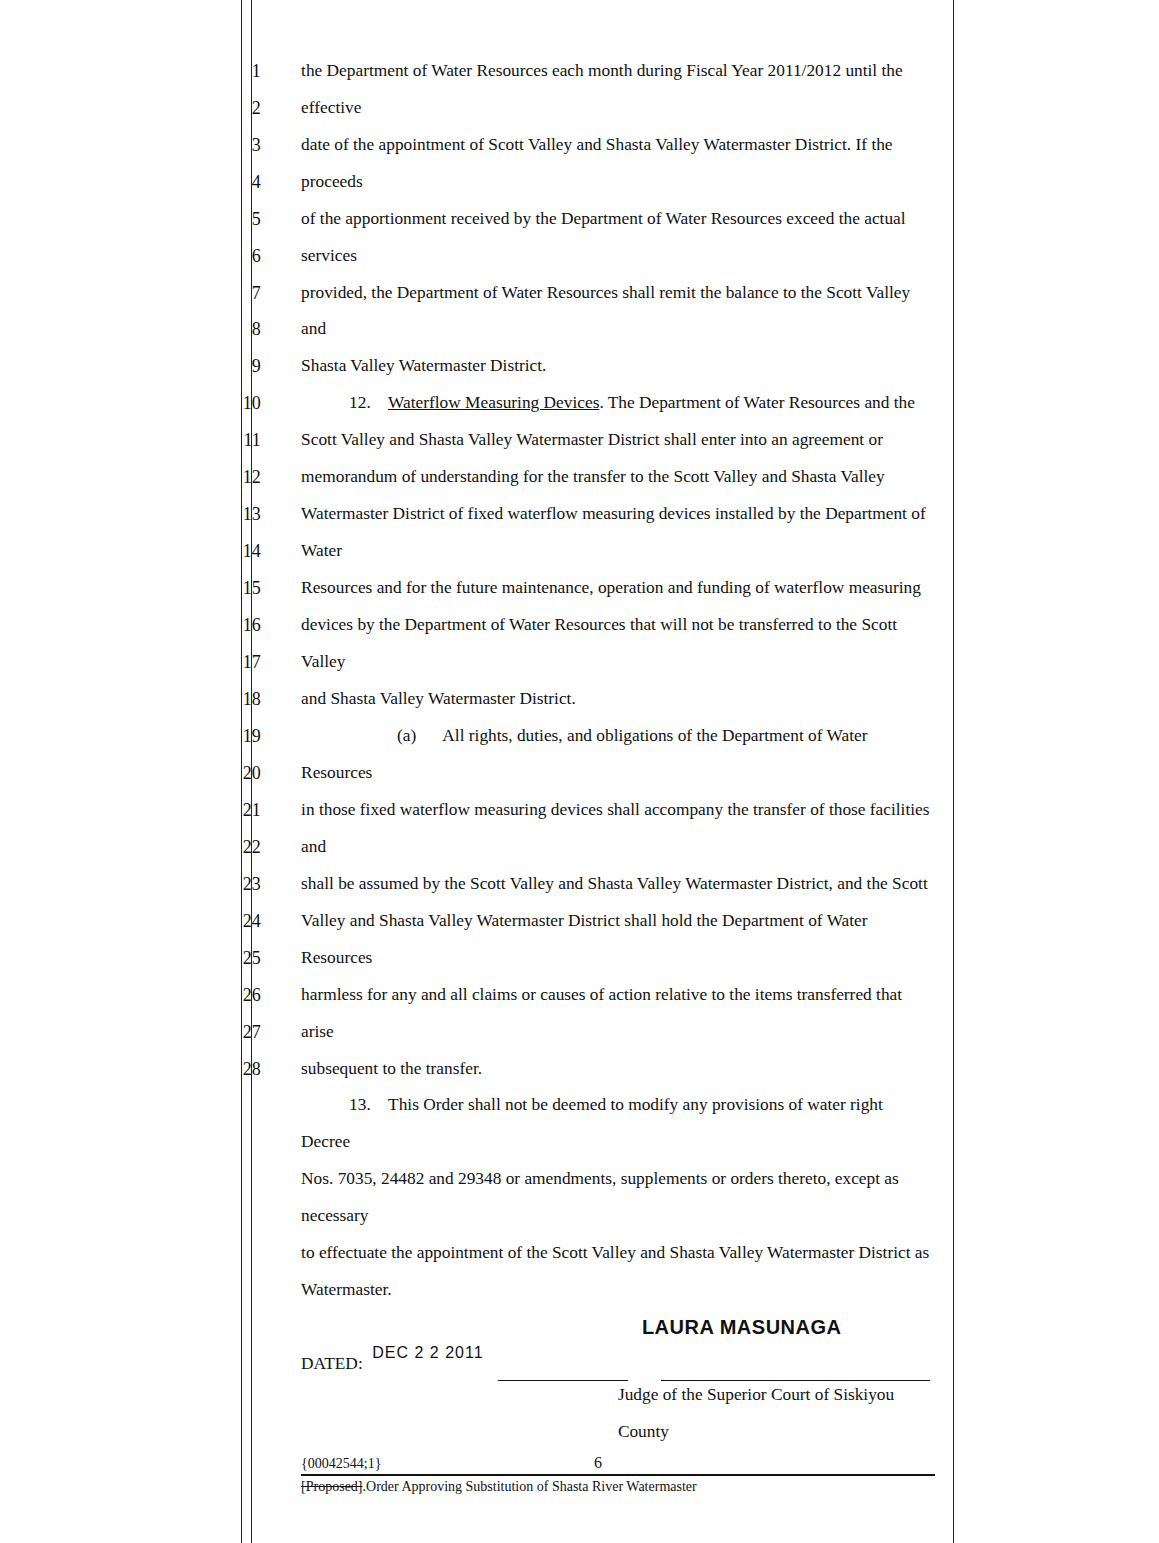1
2
3
4
5
6
7
8
9
10
11
12
13
14
15
16
17
18
19
20
21
22
23
24
25
26
27
28
the Department of Water Resources each month during Fiscal Year 2011/2012 until the effective
date of the appointment of Scott Valley and Shasta Valley Watermaster District. If the proceeds
of the apportionment received by the Department of Water Resources exceed the actual services
provided, the Department of Water Resources shall remit the balance to the Scott Valley and
Shasta Valley Watermaster District.
12. Waterflow Measuring Devices. The Department of Water Resources and the
Scott Valley and Shasta Valley Watermaster District shall enter into an agreement or
memorandum of understanding for the transfer to the Scott Valley and Shasta Valley
Watermaster District of fixed waterflow measuring devices installed by the Department of Water
Resources and for the future maintenance, operation and funding of waterflow measuring
devices by the Department of Water Resources that will not be transferred to the Scott Valley
and Shasta Valley Watermaster District.
(a) All rights, duties, and obligations of the Department of Water Resources
in those fixed waterflow measuring devices shall accompany the transfer of those facilities and
shall be assumed by the Scott Valley and Shasta Valley Watermaster District, and the Scott
Valley and Shasta Valley Watermaster District shall hold the Department of Water Resources
harmless for any and all claims or causes of action relative to the items transferred that arise
subsequent to the transfer.
13. This Order shall not be deemed to modify any provisions of water right Decree
Nos. 7035, 24482 and 29348 or amendments, supplements or orders thereto, except as necessary
to effectuate the appointment of the Scott Valley and Shasta Valley Watermaster District as
Watermaster.
LAURA MASUNAGA
DATED: DEC 2 2 2011
Judge of the Superior Court of Siskiyou County
{00042544;1} 6
[Proposed].Order Approving Substitution of Shasta River Watermaster